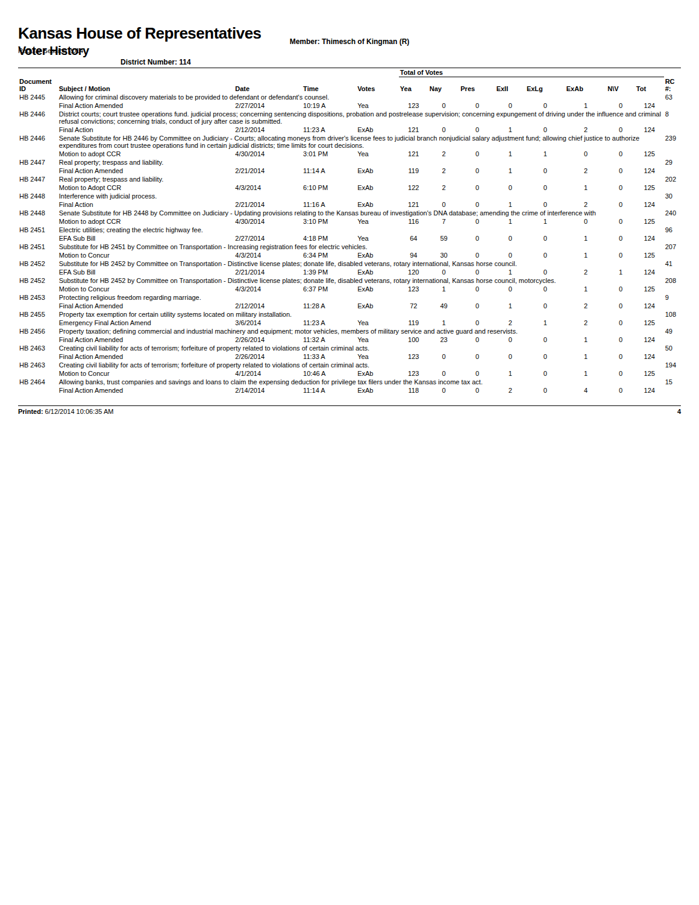Kansas House of Representatives
Voter History
Member: Thimesch of Kingman (R)
Regular Session 2014
District Number: 114
| | Total of Votes | |
| --- | --- | --- |
| Document ID | Subject / Motion | Date | Time | Votes | Yea | Nay | Pres | ExII | ExLg | ExAb | N\V | Tot | RC #: |
| HB 2445 | Allowing for criminal discovery materials to be provided to defendant or defendant's counsel. | 63 |
| | Final Action Amended | 2/27/2014 | 10:19 A | Yea | 123 | 0 | 0 | 0 | 0 | 1 | 0 | 124 | |
| HB 2446 | District courts; court trustee operations fund. judicial process; concerning sentencing dispositions, probation and postrelease supervision; concerning expungement of driving under the influence and criminal refusal convictions; concerning trials, conduct of jury after case is submitted. | 8 |
| | Final Action | 2/12/2014 | 11:23 A | ExAb | 121 | 0 | 0 | 1 | 0 | 2 | 0 | 124 | |
| HB 2446 | Senate Substitute for HB 2446 by Committee on Judiciary - Courts; allocating moneys from driver's license fees to judicial branch nonjudicial salary adjustment fund; allowing chief justice to authorize expenditures from court trustee operations fund in certain judicial districts; time limits for court decisions. | 239 |
| | Motion to adopt CCR | 4/30/2014 | 3:01 PM | Yea | 121 | 2 | 0 | 1 | 1 | 0 | 0 | 125 | |
| HB 2447 | Real property; trespass and liability. | 29 |
| | Final Action Amended | 2/21/2014 | 11:14 A | ExAb | 119 | 2 | 0 | 1 | 0 | 2 | 0 | 124 | |
| HB 2447 | Real property; trespass and liability. | 202 |
| | Motion to Adopt CCR | 4/3/2014 | 6:10 PM | ExAb | 122 | 2 | 0 | 0 | 0 | 1 | 0 | 125 | |
| HB 2448 | Interference with judicial process. | 30 |
| | Final Action | 2/21/2014 | 11:16 A | ExAb | 121 | 0 | 0 | 1 | 0 | 2 | 0 | 124 | |
| HB 2448 | Senate Substitute for HB 2448 by Committee on Judiciary - Updating provisions relating to the Kansas bureau of investigation's DNA database; amending the crime of interference with | 240 |
| | Motion to adopt CCR | 4/30/2014 | 3:10 PM | Yea | 116 | 7 | 0 | 1 | 1 | 0 | 0 | 125 | |
| HB 2451 | Electric utilities; creating the electric highway fee. | 96 |
| | EFA Sub Bill | 2/27/2014 | 4:18 PM | Yea | 64 | 59 | 0 | 0 | 0 | 1 | 0 | 124 | |
| HB 2451 | Substitute for HB 2451 by Committee on Transportation - Increasing registration fees for electric vehicles. | 207 |
| | Motion to Concur | 4/3/2014 | 6:34 PM | ExAb | 94 | 30 | 0 | 0 | 0 | 1 | 0 | 125 | |
| HB 2452 | Substitute for HB 2452 by Committee on Transportation - Distinctive license plates; donate life, disabled veterans, rotary international, Kansas horse council. | 41 |
| | EFA Sub Bill | 2/21/2014 | 1:39 PM | ExAb | 120 | 0 | 0 | 1 | 0 | 2 | 1 | 124 | |
| HB 2452 | Substitute for HB 2452 by Committee on Transportation - Distinctive license plates; donate life, disabled veterans, rotary international, Kansas horse council, motorcycles. | 208 |
| | Motion to Concur | 4/3/2014 | 6:37 PM | ExAb | 123 | 1 | 0 | 0 | 0 | 1 | 0 | 125 | |
| HB 2453 | Protecting religious freedom regarding marriage. | 9 |
| | Final Action Amended | 2/12/2014 | 11:28 A | ExAb | 72 | 49 | 0 | 1 | 0 | 2 | 0 | 124 | |
| HB 2455 | Property tax exemption for certain utility systems located on military installation. | 108 |
| | Emergency Final Action Amend | 3/6/2014 | 11:23 A | Yea | 119 | 1 | 0 | 2 | 1 | 2 | 0 | 125 | |
| HB 2456 | Property taxation; defining commercial and industrial machinery and equipment; motor vehicles, members of military service and active guard and reservists. | 49 |
| | Final Action Amended | 2/26/2014 | 11:32 A | Yea | 100 | 23 | 0 | 0 | 0 | 1 | 0 | 124 | |
| HB 2463 | Creating civil liability for acts of terrorism; forfeiture of property related to violations of certain criminal acts. | 50 |
| | Final Action Amended | 2/26/2014 | 11:33 A | Yea | 123 | 0 | 0 | 0 | 0 | 1 | 0 | 124 | |
| HB 2463 | Creating civil liability for acts of terrorism; forfeiture of property related to violations of certain criminal acts. | 194 |
| | Motion to Concur | 4/1/2014 | 10:46 A | ExAb | 123 | 0 | 0 | 1 | 0 | 1 | 0 | 125 | |
| HB 2464 | Allowing banks, trust companies and savings and loans to claim the expensing deduction for privilege tax filers under the Kansas income tax act. | 15 |
| | Final Action Amended | 2/14/2014 | 11:14 A | ExAb | 118 | 0 | 0 | 2 | 0 | 4 | 0 | 124 | |
Printed: 6/12/2014 10:06:35 AM 4